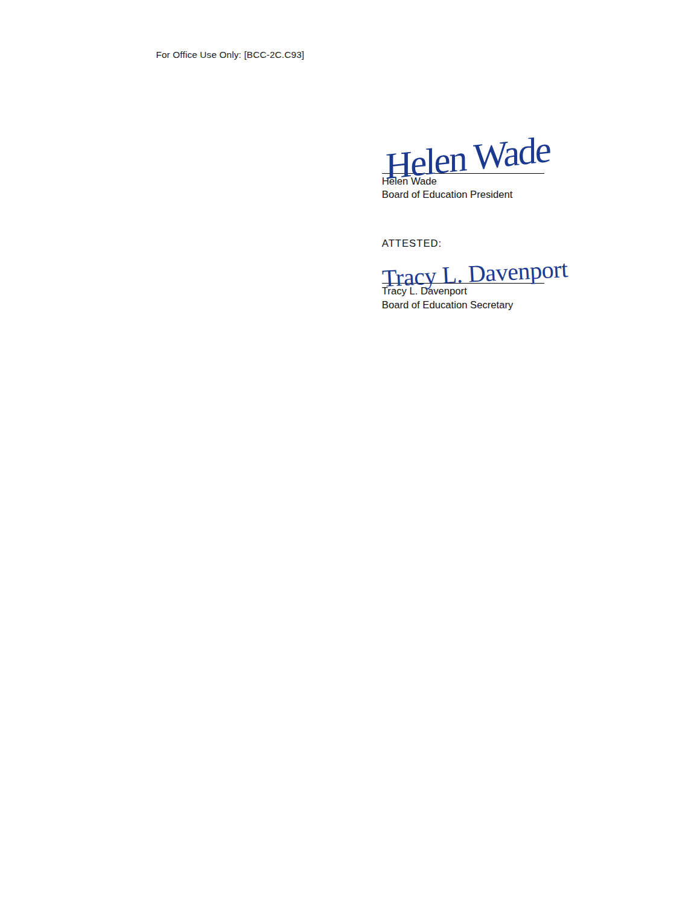For Office Use Only: [BCC-2C.C93]
Helen Wade
Helen Wade
Board of Education President
ATTESTED:
Tracy L. Davenport
Tracy L. Davenport
Board of Education Secretary